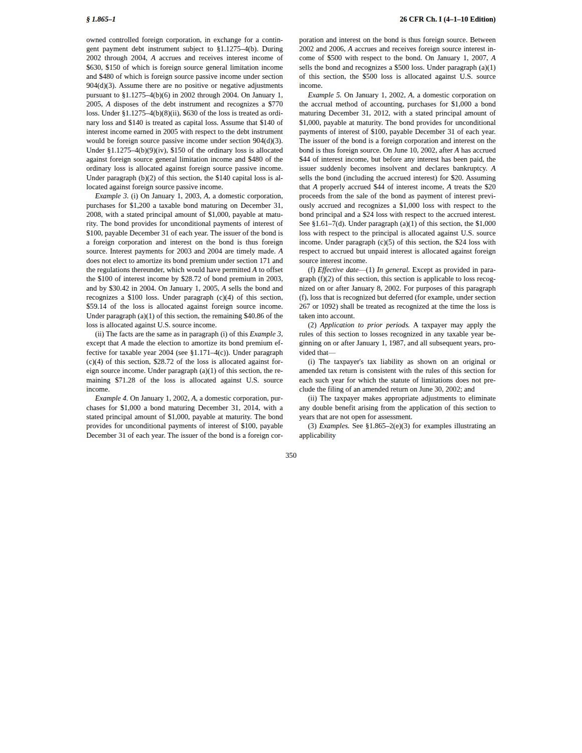§ 1.865–1 26 CFR Ch. I (4–1–10 Edition)
owned controlled foreign corporation, in exchange for a contingent payment debt instrument subject to §1.1275–4(b). During 2002 through 2004, A accrues and receives interest income of $630, $150 of which is foreign source general limitation income and $480 of which is foreign source passive income under section 904(d)(3). Assume there are no positive or negative adjustments pursuant to §1.1275–4(b)(6) in 2002 through 2004. On January 1, 2005, A disposes of the debt instrument and recognizes a $770 loss. Under §1.1275–4(b)(8)(ii), $630 of the loss is treated as ordinary loss and $140 is treated as capital loss. Assume that $140 of interest income earned in 2005 with respect to the debt instrument would be foreign source passive income under section 904(d)(3). Under §1.1275–4(b)(9)(iv), $150 of the ordinary loss is allocated against foreign source general limitation income and $480 of the ordinary loss is allocated against foreign source passive income. Under paragraph (b)(2) of this section, the $140 capital loss is allocated against foreign source passive income.
Example 3. (i) On January 1, 2003, A, a domestic corporation, purchases for $1,200 a taxable bond maturing on December 31, 2008, with a stated principal amount of $1,000, payable at maturity. The bond provides for unconditional payments of interest of $100, payable December 31 of each year. The issuer of the bond is a foreign corporation and interest on the bond is thus foreign source. Interest payments for 2003 and 2004 are timely made. A does not elect to amortize its bond premium under section 171 and the regulations thereunder, which would have permitted A to offset the $100 of interest income by $28.72 of bond premium in 2003, and by $30.42 in 2004. On January 1, 2005, A sells the bond and recognizes a $100 loss. Under paragraph (c)(4) of this section, $59.14 of the loss is allocated against foreign source income. Under paragraph (a)(1) of this section, the remaining $40.86 of the loss is allocated against U.S. source income.
(ii) The facts are the same as in paragraph (i) of this Example 3, except that A made the election to amortize its bond premium effective for taxable year 2004 (see §1.171–4(c)). Under paragraph (c)(4) of this section, $28.72 of the loss is allocated against foreign source income. Under paragraph (a)(1) of this section, the remaining $71.28 of the loss is allocated against U.S. source income.
Example 4. On January 1, 2002, A, a domestic corporation, purchases for $1,000 a bond maturing December 31, 2014, with a stated principal amount of $1,000, payable at maturity. The bond provides for unconditional payments of interest of $100, payable December 31 of each year. The issuer of the bond is a foreign corporation and interest on the bond is thus foreign source. Between 2002 and 2006, A accrues and receives foreign source interest income of $500 with respect to the bond. On January 1, 2007, A sells the bond and recognizes a $500 loss. Under paragraph (a)(1) of this section, the $500 loss is allocated against U.S. source income.
Example 5. On January 1, 2002, A, a domestic corporation on the accrual method of accounting, purchases for $1,000 a bond maturing December 31, 2012, with a stated principal amount of $1,000, payable at maturity. The bond provides for unconditional payments of interest of $100, payable December 31 of each year. The issuer of the bond is a foreign corporation and interest on the bond is thus foreign source. On June 10, 2002, after A has accrued $44 of interest income, but before any interest has been paid, the issuer suddenly becomes insolvent and declares bankruptcy. A sells the bond (including the accrued interest) for $20. Assuming that A properly accrued $44 of interest income, A treats the $20 proceeds from the sale of the bond as payment of interest previously accrued and recognizes a $1,000 loss with respect to the bond principal and a $24 loss with respect to the accrued interest. See §1.61–7(d). Under paragraph (a)(1) of this section, the $1,000 loss with respect to the principal is allocated against U.S. source income. Under paragraph (c)(5) of this section, the $24 loss with respect to accrued but unpaid interest is allocated against foreign source interest income.
(f) Effective date—(1) In general. Except as provided in paragraph (f)(2) of this section, this section is applicable to loss recognized on or after January 8, 2002. For purposes of this paragraph (f), loss that is recognized but deferred (for example, under section 267 or 1092) shall be treated as recognized at the time the loss is taken into account.
(2) Application to prior periods. A taxpayer may apply the rules of this section to losses recognized in any taxable year beginning on or after January 1, 1987, and all subsequent years, provided that—
(i) The taxpayer's tax liability as shown on an original or amended tax return is consistent with the rules of this section for each such year for which the statute of limitations does not preclude the filing of an amended return on June 30, 2002; and
(ii) The taxpayer makes appropriate adjustments to eliminate any double benefit arising from the application of this section to years that are not open for assessment.
(3) Examples. See §1.865–2(e)(3) for examples illustrating an applicability
350